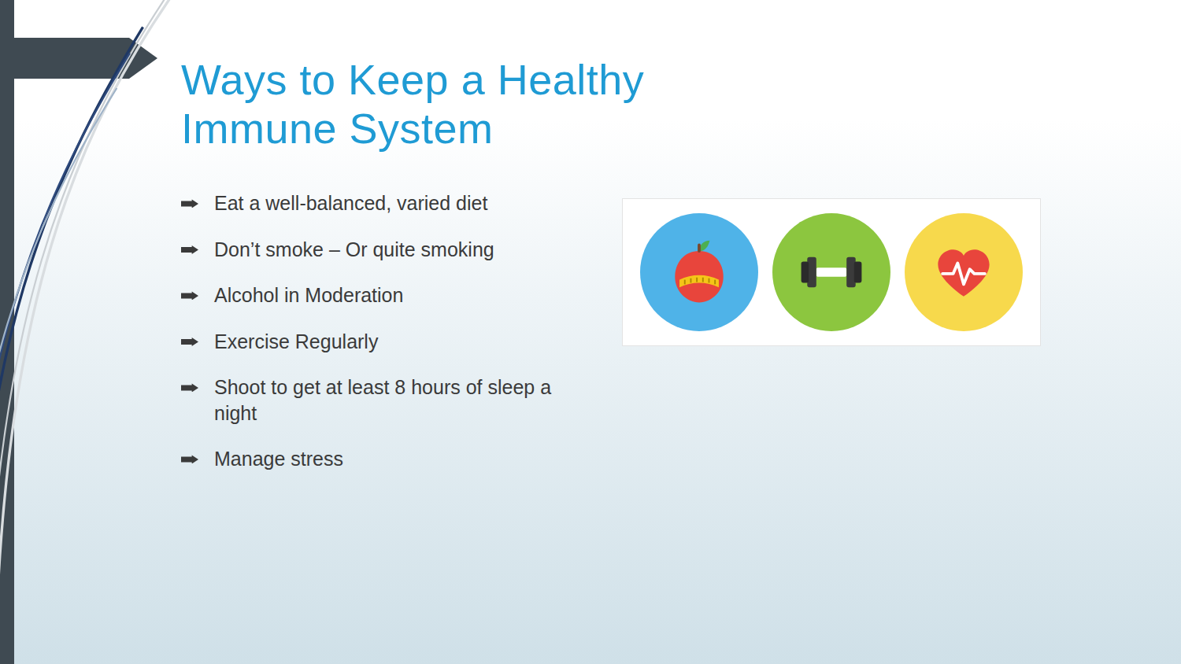Ways to Keep a Healthy Immune System
Eat a well-balanced, varied diet
Don’t smoke – Or quite smoking
Alcohol in Moderation
Exercise Regularly
Shoot to get at least 8 hours of sleep a night
Manage stress